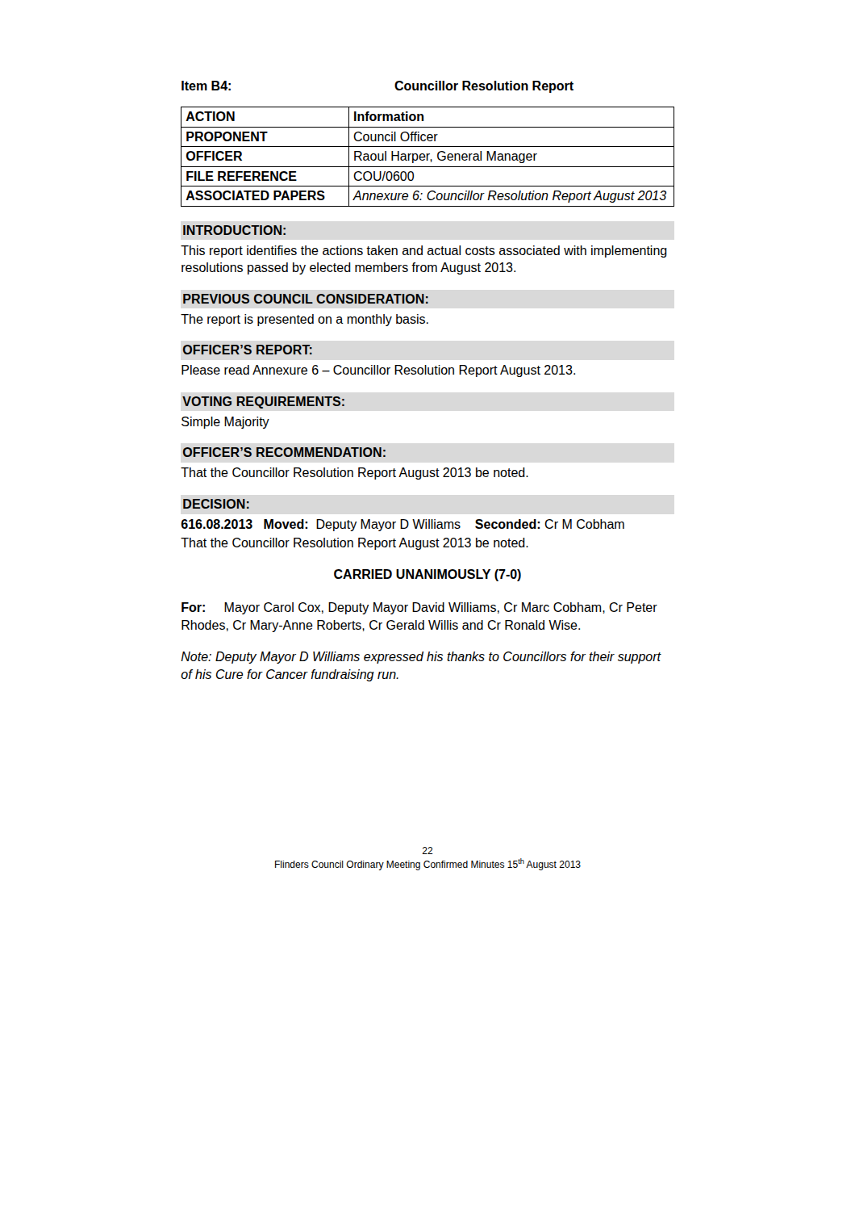Item B4: Councillor Resolution Report
| ACTION | Information |
| PROPONENT | Council Officer |
| OFFICER | Raoul Harper, General Manager |
| FILE REFERENCE | COU/0600 |
| ASSOCIATED PAPERS | Annexure 6: Councillor Resolution Report August 2013 |
INTRODUCTION:
This report identifies the actions taken and actual costs associated with implementing resolutions passed by elected members from August 2013.
PREVIOUS COUNCIL CONSIDERATION:
The report is presented on a monthly basis.
OFFICER’S REPORT:
Please read Annexure 6 – Councillor Resolution Report August 2013.
VOTING REQUIREMENTS:
Simple Majority
OFFICER’S RECOMMENDATION:
That the Councillor Resolution Report August 2013 be noted.
DECISION:
616.08.2013 Moved: Deputy Mayor D Williams Seconded: Cr M Cobham
That the Councillor Resolution Report August 2013 be noted.
CARRIED UNANIMOUSLY (7-0)
For: Mayor Carol Cox, Deputy Mayor David Williams, Cr Marc Cobham, Cr Peter Rhodes, Cr Mary-Anne Roberts, Cr Gerald Willis and Cr Ronald Wise.
Note: Deputy Mayor D Williams expressed his thanks to Councillors for their support of his Cure for Cancer fundraising run.
22 Flinders Council Ordinary Meeting Confirmed Minutes 15th August 2013